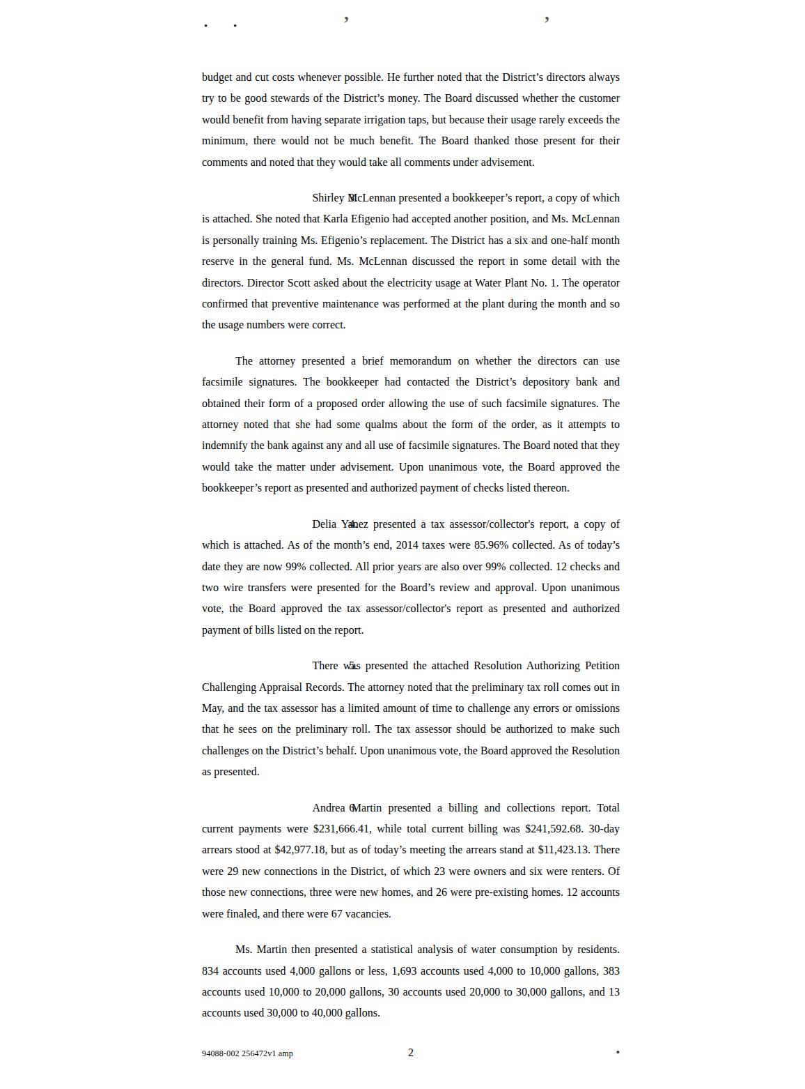• • ’ ’
budget and cut costs whenever possible. He further noted that the District’s directors always try to be good stewards of the District’s money. The Board discussed whether the customer would benefit from having separate irrigation taps, but because their usage rarely exceeds the minimum, there would not be much benefit. The Board thanked those present for their comments and noted that they would take all comments under advisement.
3. Shirley McLennan presented a bookkeeper’s report, a copy of which is attached. She noted that Karla Efigenio had accepted another position, and Ms. McLennan is personally training Ms. Efigenio’s replacement. The District has a six and one-half month reserve in the general fund. Ms. McLennan discussed the report in some detail with the directors. Director Scott asked about the electricity usage at Water Plant No. 1. The operator confirmed that preventive maintenance was performed at the plant during the month and so the usage numbers were correct.
The attorney presented a brief memorandum on whether the directors can use facsimile signatures. The bookkeeper had contacted the District’s depository bank and obtained their form of a proposed order allowing the use of such facsimile signatures. The attorney noted that she had some qualms about the form of the order, as it attempts to indemnify the bank against any and all use of facsimile signatures. The Board noted that they would take the matter under advisement. Upon unanimous vote, the Board approved the bookkeeper’s report as presented and authorized payment of checks listed thereon.
4. Delia Yanez presented a tax assessor/collector's report, a copy of which is attached. As of the month’s end, 2014 taxes were 85.96% collected. As of today’s date they are now 99% collected. All prior years are also over 99% collected. 12 checks and two wire transfers were presented for the Board’s review and approval. Upon unanimous vote, the Board approved the tax assessor/collector's report as presented and authorized payment of bills listed on the report.
5. There was presented the attached Resolution Authorizing Petition Challenging Appraisal Records. The attorney noted that the preliminary tax roll comes out in May, and the tax assessor has a limited amount of time to challenge any errors or omissions that he sees on the preliminary roll. The tax assessor should be authorized to make such challenges on the District’s behalf. Upon unanimous vote, the Board approved the Resolution as presented.
6. Andrea Martin presented a billing and collections report. Total current payments were $231,666.41, while total current billing was $241,592.68. 30-day arrears stood at $42,977.18, but as of today’s meeting the arrears stand at $11,423.13. There were 29 new connections in the District, of which 23 were owners and six were renters. Of those new connections, three were new homes, and 26 were pre-existing homes. 12 accounts were finaled, and there were 67 vacancies.
Ms. Martin then presented a statistical analysis of water consumption by residents. 834 accounts used 4,000 gallons or less, 1,693 accounts used 4,000 to 10,000 gallons, 383 accounts used 10,000 to 20,000 gallons, 30 accounts used 20,000 to 30,000 gallons, and 13 accounts used 30,000 to 40,000 gallons.
94088-002 256472v1 amp 2 •